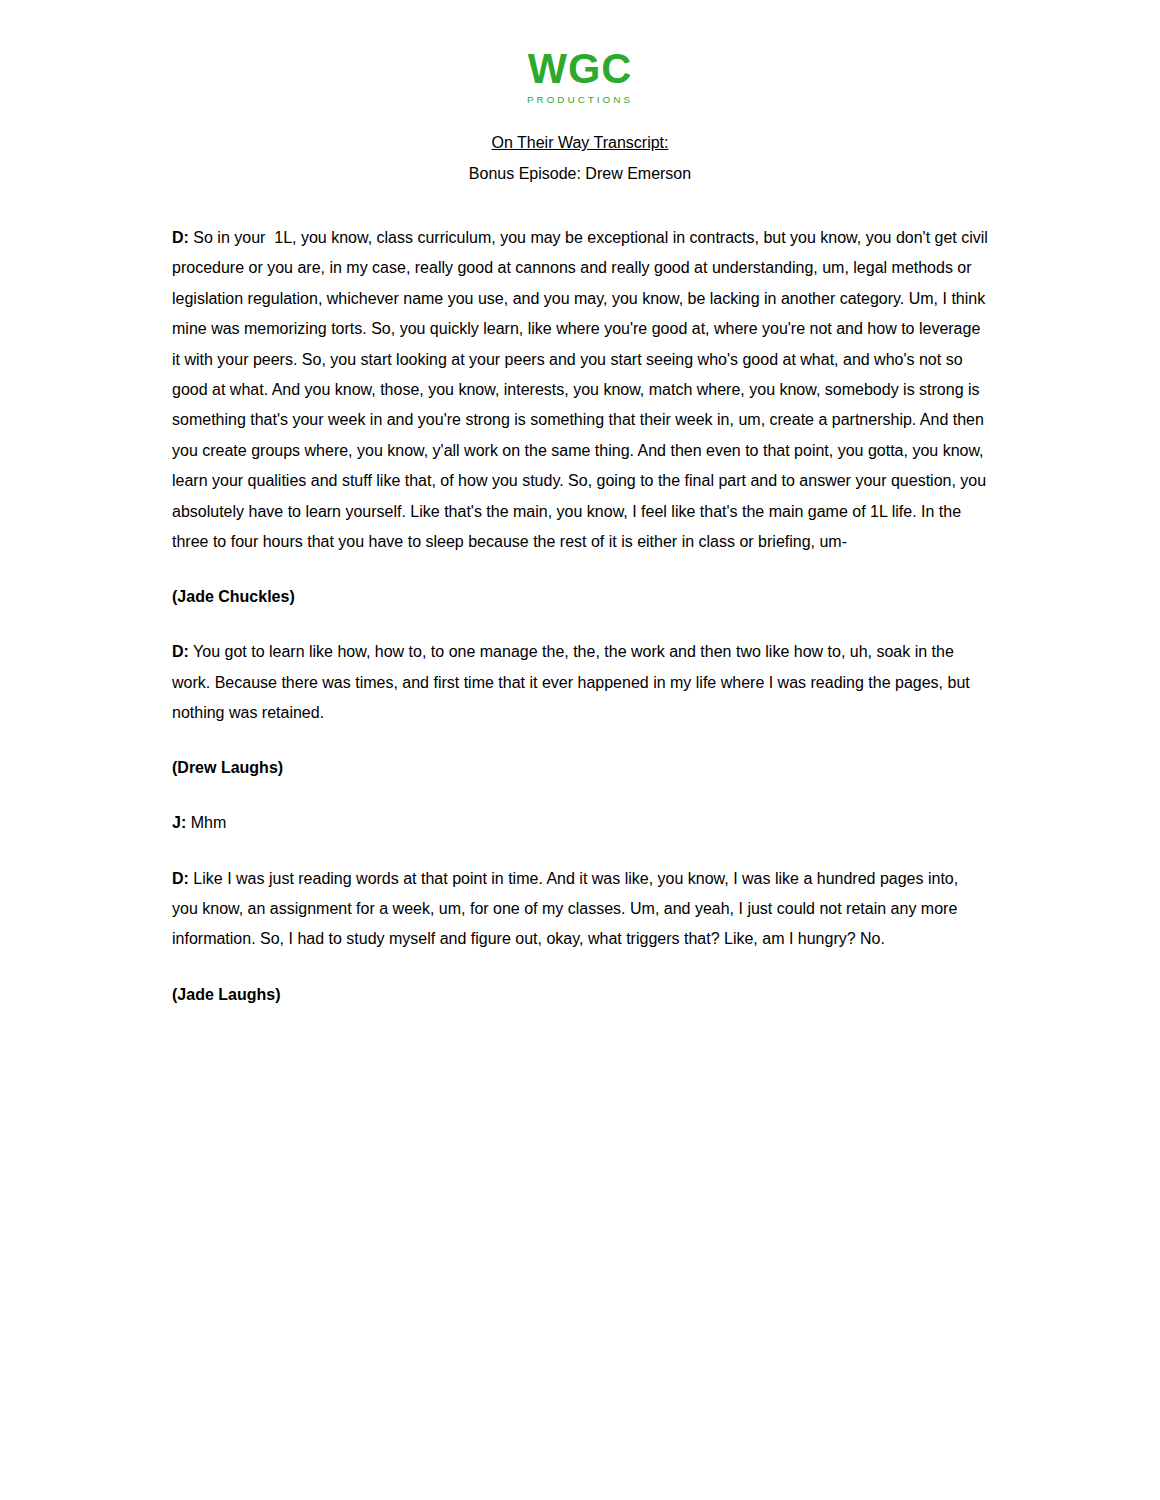WGC PRODUCTIONS
On Their Way Transcript:
Bonus Episode: Drew Emerson
D: So in your 1L, you know, class curriculum, you may be exceptional in contracts, but you know, you don't get civil procedure or you are, in my case, really good at cannons and really good at understanding, um, legal methods or legislation regulation, whichever name you use, and you may, you know, be lacking in another category. Um, I think mine was memorizing torts. So, you quickly learn, like where you're good at, where you're not and how to leverage it with your peers. So, you start looking at your peers and you start seeing who's good at what, and who's not so good at what. And you know, those, you know, interests, you know, match where, you know, somebody is strong is something that's your week in and you're strong is something that their week in, um, create a partnership. And then you create groups where, you know, y'all work on the same thing. And then even to that point, you gotta, you know, learn your qualities and stuff like that, of how you study. So, going to the final part and to answer your question, you absolutely have to learn yourself. Like that's the main, you know, I feel like that's the main game of 1L life. In the three to four hours that you have to sleep because the rest of it is either in class or briefing, um-
(Jade Chuckles)
D: You got to learn like how, how to, to one manage the, the, the work and then two like how to, uh, soak in the work. Because there was times, and first time that it ever happened in my life where I was reading the pages, but nothing was retained.
(Drew Laughs)
J: Mhm
D: Like I was just reading words at that point in time. And it was like, you know, I was like a hundred pages into, you know, an assignment for a week, um, for one of my classes. Um, and yeah, I just could not retain any more information. So, I had to study myself and figure out, okay, what triggers that? Like, am I hungry? No.
(Jade Laughs)